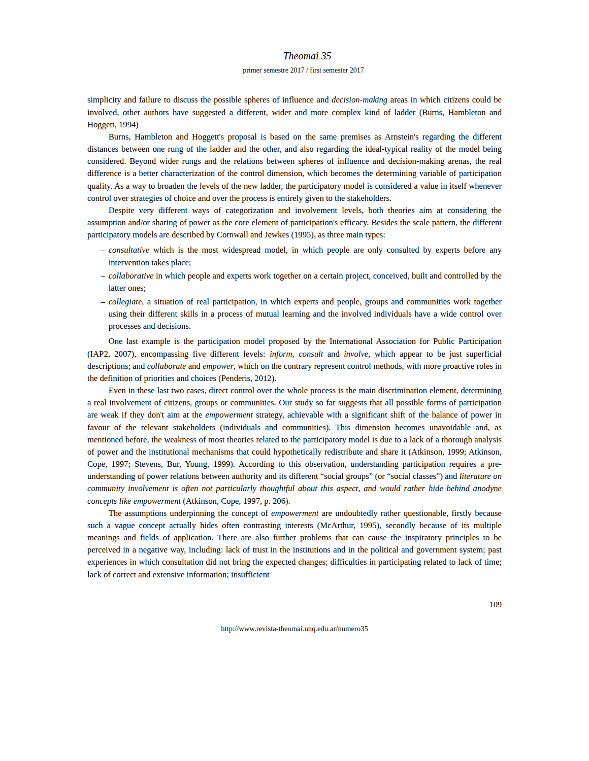Theomai 35
primer semestre 2017 / first semester 2017
simplicity and failure to discuss the possible spheres of influence and decision-making areas in which citizens could be involved, other authors have suggested a different, wider and more complex kind of ladder (Burns, Hambleton and Hoggett, 1994)
Burns, Hambleton and Hoggett's proposal is based on the same premises as Arnstein's regarding the different distances between one rung of the ladder and the other, and also regarding the ideal-typical reality of the model being considered. Beyond wider rungs and the relations between spheres of influence and decision-making arenas, the real difference is a better characterization of the control dimension, which becomes the determining variable of participation quality. As a way to broaden the levels of the new ladder, the participatory model is considered a value in itself whenever control over strategies of choice and over the process is entirely given to the stakeholders.
Despite very different ways of categorization and involvement levels, both theories aim at considering the assumption and/or sharing of power as the core element of participation's efficacy. Besides the scale pattern, the different participatory models are described by Cornwall and Jewkes (1995), as three main types:
consultative which is the most widespread model, in which people are only consulted by experts before any intervention takes place;
collaborative in which people and experts work together on a certain project, conceived, built and controlled by the latter ones;
collegiate, a situation of real participation, in which experts and people, groups and communities work together using their different skills in a process of mutual learning and the involved individuals have a wide control over processes and decisions.
One last example is the participation model proposed by the International Association for Public Participation (IAP2, 2007), encompassing five different levels: inform, consult and involve, which appear to be just superficial descriptions; and collaborate and empower, which on the contrary represent control methods, with more proactive roles in the definition of priorities and choices (Penderis, 2012).
Even in these last two cases, direct control over the whole process is the main discrimination element, determining a real involvement of citizens, groups or communities. Our study so far suggests that all possible forms of participation are weak if they don't aim at the empowerment strategy, achievable with a significant shift of the balance of power in favour of the relevant stakeholders (individuals and communities). This dimension becomes unavoidable and, as mentioned before, the weakness of most theories related to the participatory model is due to a lack of a thorough analysis of power and the institutional mechanisms that could hypothetically redistribute and share it (Atkinson, 1999; Atkinson, Cope, 1997; Stevens, Bur, Young, 1999). According to this observation, understanding participation requires a pre-understanding of power relations between authority and its different “social groups” (or “social classes”) and literature on community involvement is often not particularly thoughtful about this aspect, and would rather hide behind anodyne concepts like empowerment (Atkinson, Cope, 1997, p. 206).
The assumptions underpinning the concept of empowerment are undoubtedly rather questionable, firstly because such a vague concept actually hides often contrasting interests (McArthur, 1995), secondly because of its multiple meanings and fields of application. There are also further problems that can cause the inspiratory principles to be perceived in a negative way, including: lack of trust in the institutions and in the political and government system; past experiences in which consultation did not bring the expected changes; difficulties in participating related to lack of time; lack of correct and extensive information; insufficient
109
http://www.revista-theomai.unq.edu.ar/numero35